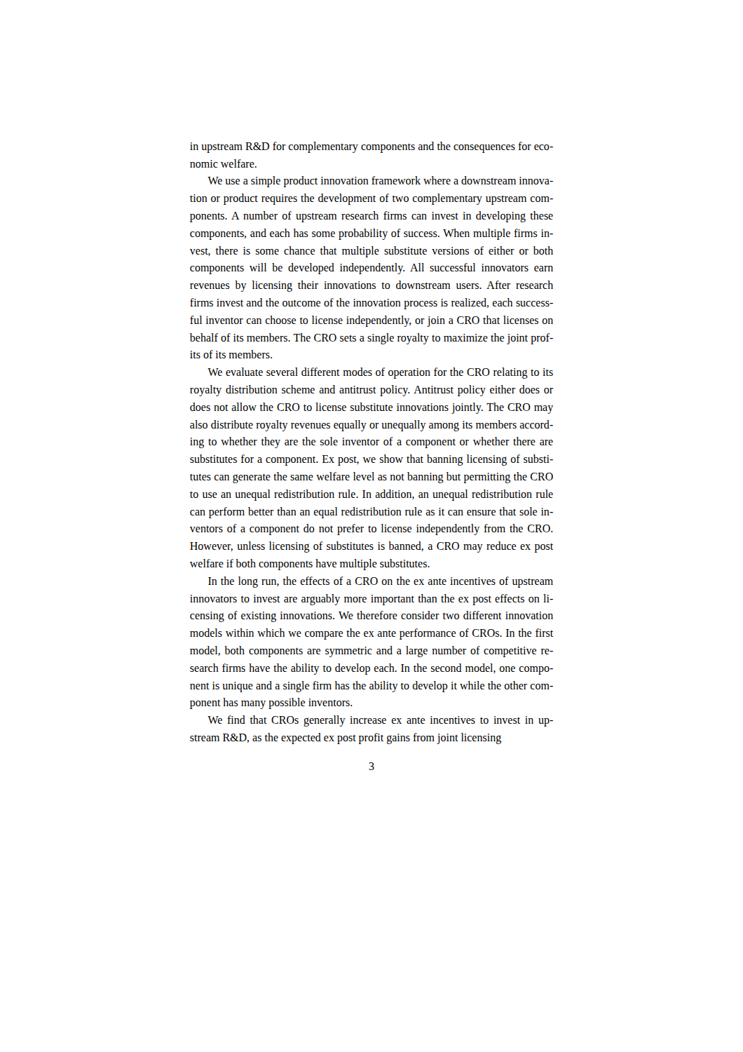in upstream R&D for complementary components and the consequences for economic welfare.
We use a simple product innovation framework where a downstream innovation or product requires the development of two complementary upstream components. A number of upstream research firms can invest in developing these components, and each has some probability of success. When multiple firms invest, there is some chance that multiple substitute versions of either or both components will be developed independently. All successful innovators earn revenues by licensing their innovations to downstream users. After research firms invest and the outcome of the innovation process is realized, each successful inventor can choose to license independently, or join a CRO that licenses on behalf of its members. The CRO sets a single royalty to maximize the joint profits of its members.
We evaluate several different modes of operation for the CRO relating to its royalty distribution scheme and antitrust policy. Antitrust policy either does or does not allow the CRO to license substitute innovations jointly. The CRO may also distribute royalty revenues equally or unequally among its members according to whether they are the sole inventor of a component or whether there are substitutes for a component. Ex post, we show that banning licensing of substitutes can generate the same welfare level as not banning but permitting the CRO to use an unequal redistribution rule. In addition, an unequal redistribution rule can perform better than an equal redistribution rule as it can ensure that sole inventors of a component do not prefer to license independently from the CRO. However, unless licensing of substitutes is banned, a CRO may reduce ex post welfare if both components have multiple substitutes.
In the long run, the effects of a CRO on the ex ante incentives of upstream innovators to invest are arguably more important than the ex post effects on licensing of existing innovations. We therefore consider two different innovation models within which we compare the ex ante performance of CROs. In the first model, both components are symmetric and a large number of competitive research firms have the ability to develop each. In the second model, one component is unique and a single firm has the ability to develop it while the other component has many possible inventors.
We find that CROs generally increase ex ante incentives to invest in upstream R&D, as the expected ex post profit gains from joint licensing
3